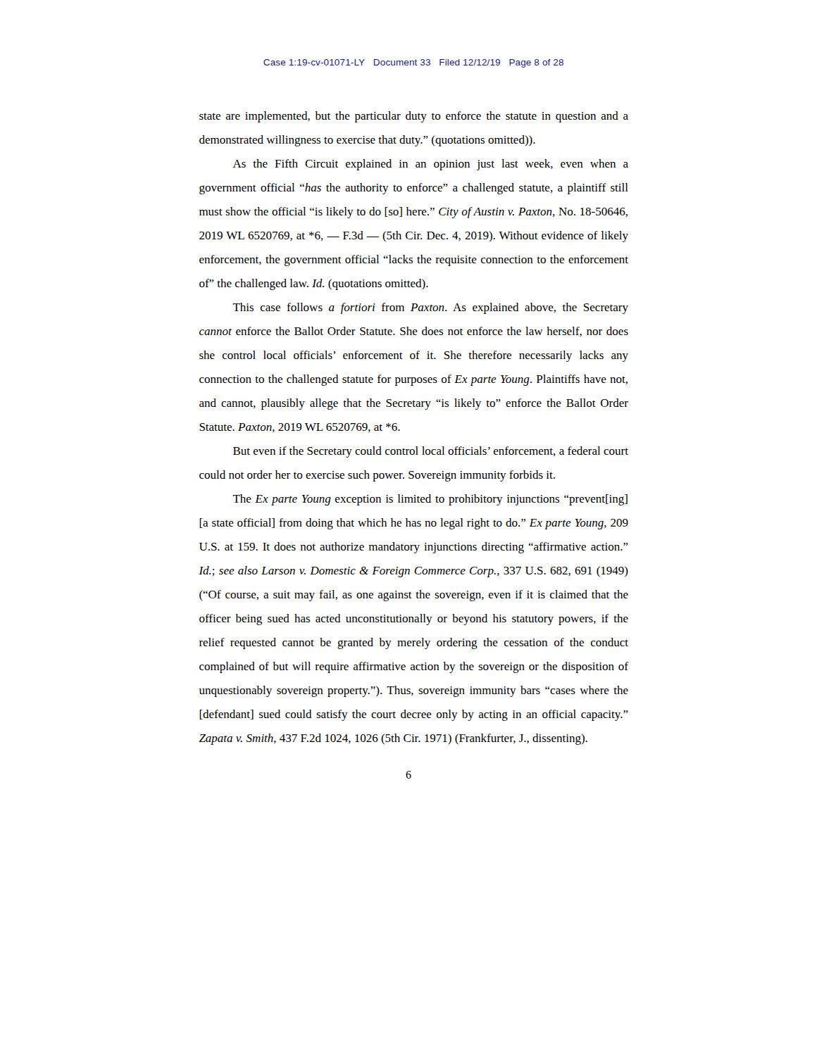Case 1:19-cv-01071-LY Document 33 Filed 12/12/19 Page 8 of 28
state are implemented, but the particular duty to enforce the statute in question and a demonstrated willingness to exercise that duty.” (quotations omitted)).
As the Fifth Circuit explained in an opinion just last week, even when a government official “has the authority to enforce” a challenged statute, a plaintiff still must show the official “is likely to do [so] here.” City of Austin v. Paxton, No. 18-50646, 2019 WL 6520769, at *6, — F.3d — (5th Cir. Dec. 4, 2019). Without evidence of likely enforcement, the government official “lacks the requisite connection to the enforcement of” the challenged law. Id. (quotations omitted).
This case follows a fortiori from Paxton. As explained above, the Secretary cannot enforce the Ballot Order Statute. She does not enforce the law herself, nor does she control local officials’ enforcement of it. She therefore necessarily lacks any connection to the challenged statute for purposes of Ex parte Young. Plaintiffs have not, and cannot, plausibly allege that the Secretary “is likely to” enforce the Ballot Order Statute. Paxton, 2019 WL 6520769, at *6.
But even if the Secretary could control local officials’ enforcement, a federal court could not order her to exercise such power. Sovereign immunity forbids it.
The Ex parte Young exception is limited to prohibitory injunctions “prevent[ing] [a state official] from doing that which he has no legal right to do.” Ex parte Young, 209 U.S. at 159. It does not authorize mandatory injunctions directing “affirmative action.” Id.; see also Larson v. Domestic & Foreign Commerce Corp., 337 U.S. 682, 691 (1949) (“Of course, a suit may fail, as one against the sovereign, even if it is claimed that the officer being sued has acted unconstitutionally or beyond his statutory powers, if the relief requested cannot be granted by merely ordering the cessation of the conduct complained of but will require affirmative action by the sovereign or the disposition of unquestionably sovereign property.”). Thus, sovereign immunity bars “cases where the [defendant] sued could satisfy the court decree only by acting in an official capacity.” Zapata v. Smith, 437 F.2d 1024, 1026 (5th Cir. 1971) (Frankfurter, J., dissenting).
6